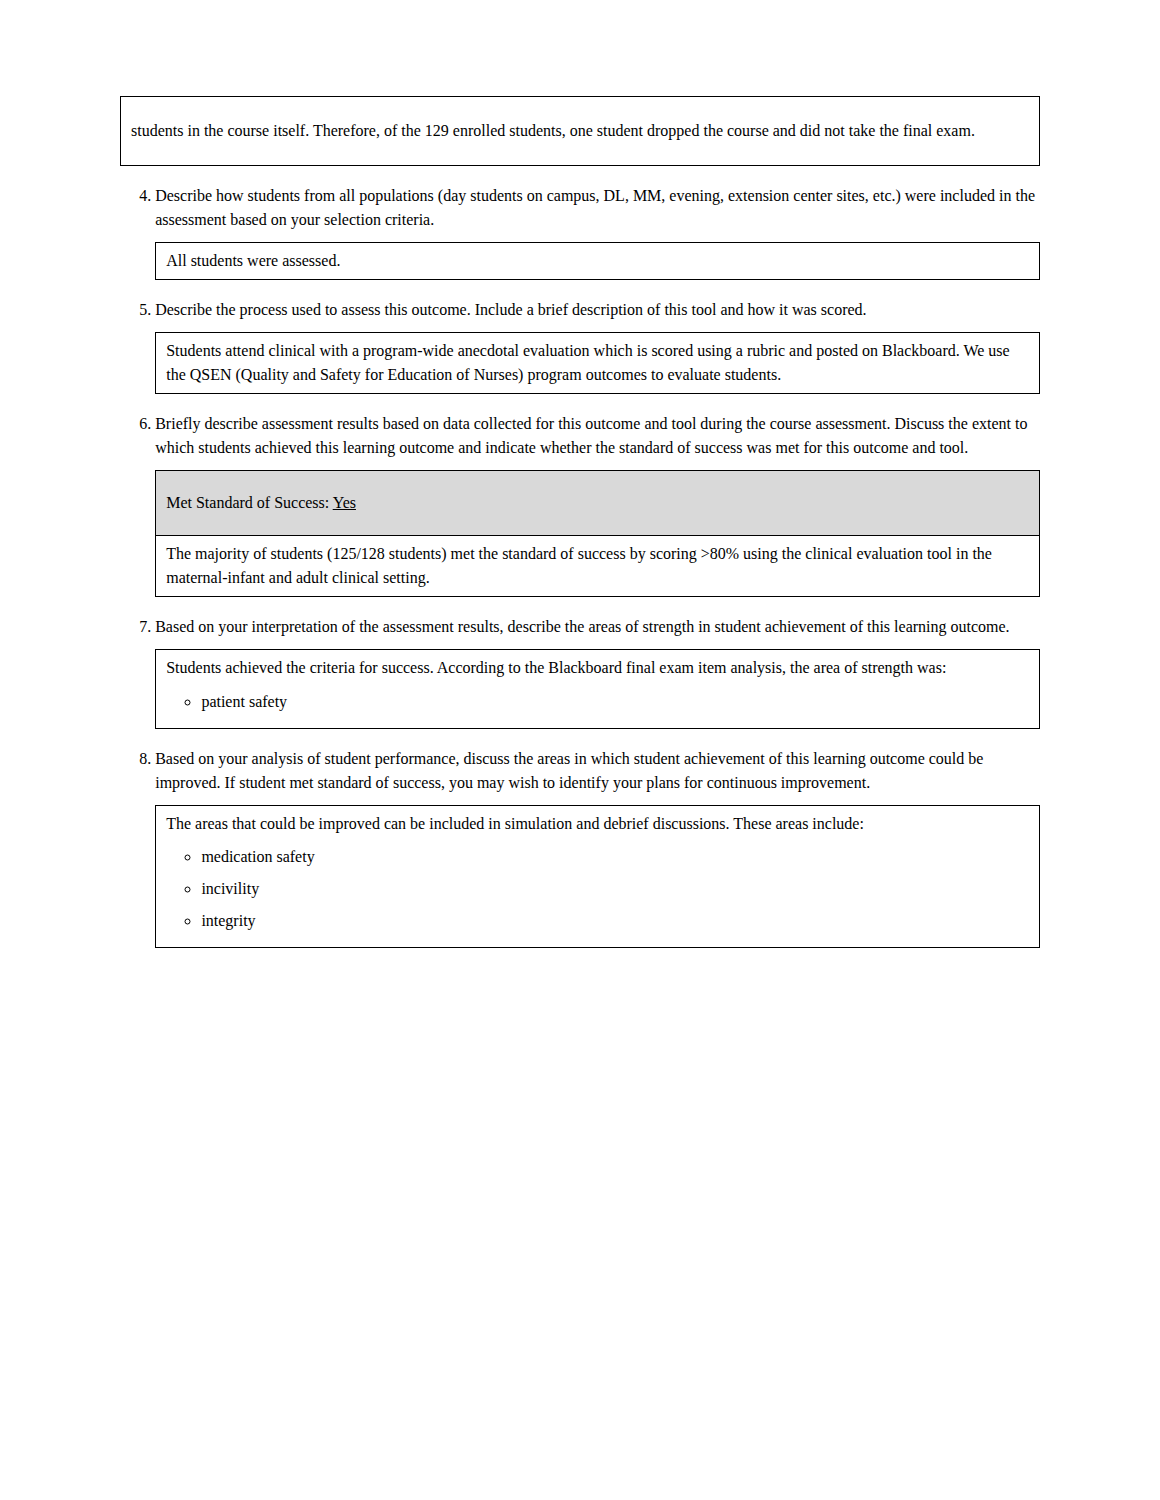students in the course itself. Therefore, of the 129 enrolled students, one student dropped the course and did not take the final exam.
Describe how students from all populations (day students on campus, DL, MM, evening, extension center sites, etc.) were included in the assessment based on your selection criteria.
All students were assessed.
Describe the process used to assess this outcome. Include a brief description of this tool and how it was scored.
Students attend clinical with a program-wide anecdotal evaluation which is scored using a rubric and posted on Blackboard. We use the QSEN (Quality and Safety for Education of Nurses) program outcomes to evaluate students.
Briefly describe assessment results based on data collected for this outcome and tool during the course assessment. Discuss the extent to which students achieved this learning outcome and indicate whether the standard of success was met for this outcome and tool.
Met Standard of Success: Yes
The majority of students (125/128 students) met the standard of success by scoring >80% using the clinical evaluation tool in the maternal-infant and adult clinical setting.
Based on your interpretation of the assessment results, describe the areas of strength in student achievement of this learning outcome.
Students achieved the criteria for success. According to the Blackboard final exam item analysis, the area of strength was:
patient safety
Based on your analysis of student performance, discuss the areas in which student achievement of this learning outcome could be improved. If student met standard of success, you may wish to identify your plans for continuous improvement.
The areas that could be improved can be included in simulation and debrief discussions. These areas include:
medication safety
incivility
integrity